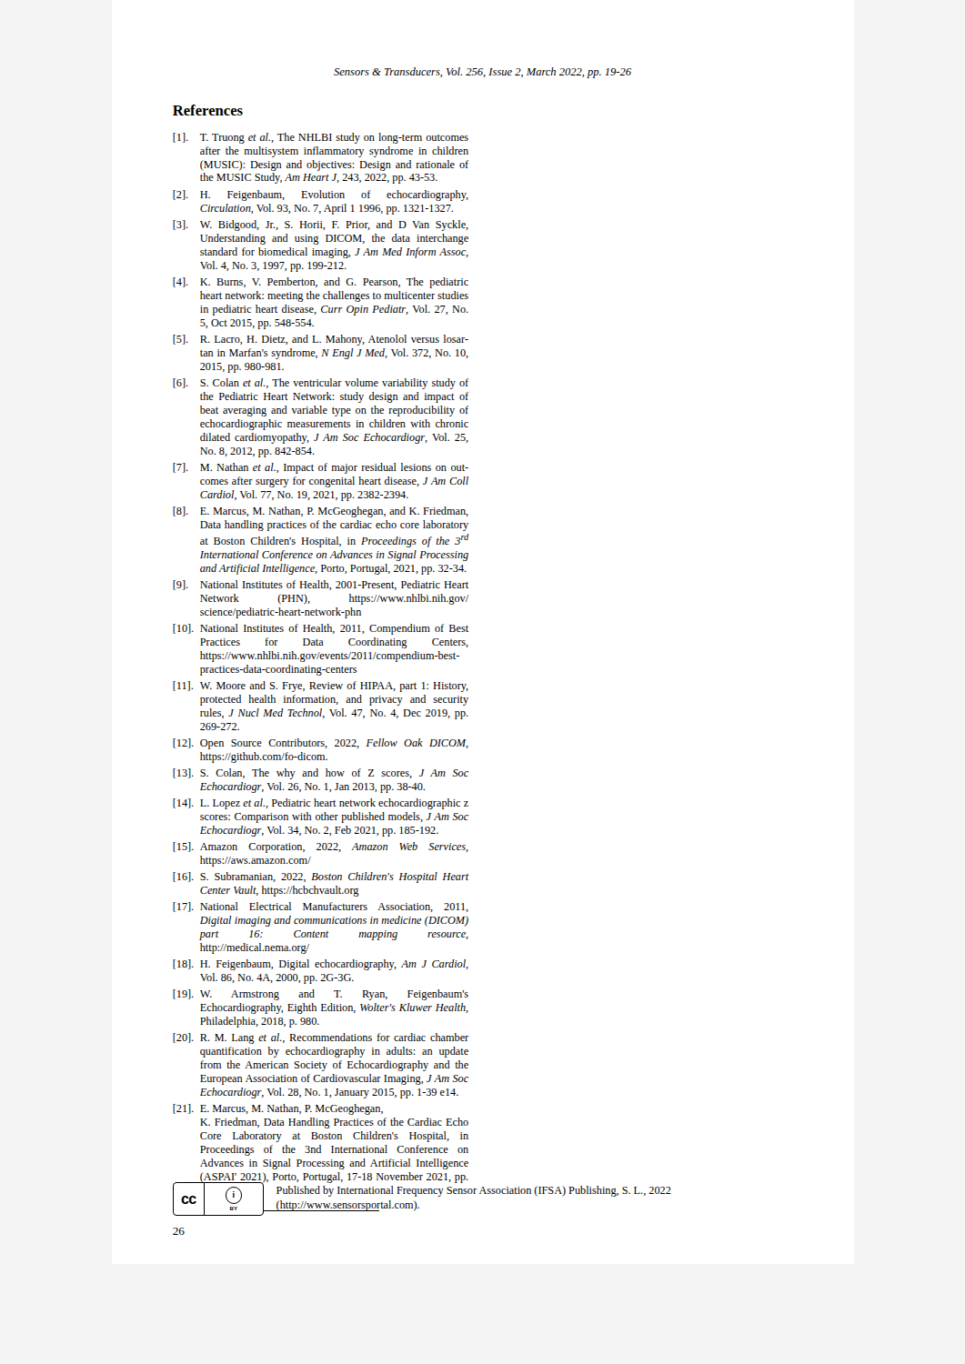Sensors & Transducers, Vol. 256, Issue 2, March 2022, pp. 19-26
References
[1]. T. Truong et al., The NHLBI study on long-term outcomes after the multisystem inflammatory syndrome in children (MUSIC): Design and objectives: Design and rationale of the MUSIC Study, Am Heart J, 243, 2022, pp. 43-53.
[2]. H. Feigenbaum, Evolution of echocardiography, Circulation, Vol. 93, No. 7, April 1 1996, pp. 1321-1327.
[3]. W. Bidgood, Jr., S. Horii, F. Prior, and D Van Syckle, Understanding and using DICOM, the data interchange standard for biomedical imaging, J Am Med Inform Assoc, Vol. 4, No. 3, 1997, pp. 199-212.
[4]. K. Burns, V. Pemberton, and G. Pearson, The pediatric heart network: meeting the challenges to multicenter studies in pediatric heart disease, Curr Opin Pediatr, Vol. 27, No. 5, Oct 2015, pp. 548-554.
[5]. R. Lacro, H. Dietz, and L. Mahony, Atenolol versus losartan in Marfan's syndrome, N Engl J Med, Vol. 372, No. 10, 2015, pp. 980-981.
[6]. S. Colan et al., The ventricular volume variability study of the Pediatric Heart Network: study design and impact of beat averaging and variable type on the reproducibility of echocardiographic measurements in children with chronic dilated cardiomyopathy, J Am Soc Echocardiogr, Vol. 25, No. 8, 2012, pp. 842-854.
[7]. M. Nathan et al., Impact of major residual lesions on outcomes after surgery for congenital heart disease, J Am Coll Cardiol, Vol. 77, No. 19, 2021, pp. 2382-2394.
[8]. E. Marcus, M. Nathan, P. McGeoghegan, and K. Friedman, Data handling practices of the cardiac echo core laboratory at Boston Children's Hospital, in Proceedings of the 3rd International Conference on Advances in Signal Processing and Artificial Intelligence, Porto, Portugal, 2021, pp. 32-34.
[9]. National Institutes of Health, 2001-Present, Pediatric Heart Network (PHN), https://www.nhlbi.nih.gov/ science/pediatric-heart-network-phn
[10]. National Institutes of Health, 2011, Compendium of Best Practices for Data Coordinating Centers, https://www.nhlbi.nih.gov/events/2011/compendium-best-practices-data-coordinating-centers
[11]. W. Moore and S. Frye, Review of HIPAA, part 1: History, protected health information, and privacy and security rules, J Nucl Med Technol, Vol. 47, No. 4, Dec 2019, pp. 269-272.
[12]. Open Source Contributors, 2022, Fellow Oak DICOM, https://github.com/fo-dicom.
[13]. S. Colan, The why and how of Z scores, J Am Soc Echocardiogr, Vol. 26, No. 1, Jan 2013, pp. 38-40.
[14]. L. Lopez et al., Pediatric heart network echocardiographic z scores: Comparison with other published models, J Am Soc Echocardiogr, Vol. 34, No. 2, Feb 2021, pp. 185-192.
[15]. Amazon Corporation, 2022, Amazon Web Services, https://aws.amazon.com/
[16]. S. Subramanian, 2022, Boston Children's Hospital Heart Center Vault, https://hcbchvault.org
[17]. National Electrical Manufacturers Association, 2011, Digital imaging and communications in medicine (DICOM) part 16: Content mapping resource, http://medical.nema.org/
[18]. H. Feigenbaum, Digital echocardiography, Am J Cardiol, Vol. 86, No. 4A, 2000, pp. 2G-3G.
[19]. W. Armstrong and T. Ryan, Feigenbaum's Echocardiography, Eighth Edition, Wolter's Kluwer Health, Philadelphia, 2018, p. 980.
[20]. R. M. Lang et al., Recommendations for cardiac chamber quantification by echocardiography in adults: an update from the American Society of Echocardiography and the European Association of Cardiovascular Imaging, J Am Soc Echocardiogr, Vol. 28, No. 1, January 2015, pp. 1-39 e14.
[21]. E. Marcus, M. Nathan, P. McGeoghegan,
K. Friedman, Data Handling Practices of the Cardiac Echo Core Laboratory at Boston Children's Hospital, in Proceedings of the 3nd International Conference on Advances in Signal Processing and Artificial Intelligence (ASPAI' 2021), Porto, Portugal, 17-18 November 2021, pp. 32-34.
cc
i
BY
Published by International Frequency Sensor Association (IFSA) Publishing, S. L., 2022
(http://www.sensorsportal.com).
26